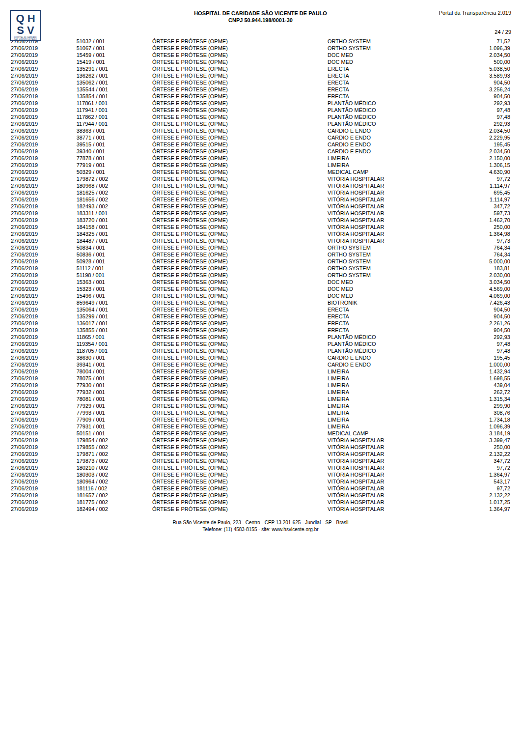Q H
S V
HOSPITAL DE CARIDADE
SÃO VICENTE DE PAULO
HOSPITAL DE CARIDADE SÃO VICENTE DE PAULO
CNPJ 50.944.198/0001-30
Portal da Transparência 2.019
24 / 29
| 27/06/2019 | 51032 / 001 | ÓRTESE E PRÓTESE (OPME) | ORTHO SYSTEM | 71,52 |
| 27/06/2019 | 51067 / 001 | ÓRTESE E PRÓTESE (OPME) | ORTHO SYSTEM | 1.096,39 |
| 27/06/2019 | 15459 / 001 | ÓRTESE E PRÓTESE (OPME) | DOC MED | 2.034,50 |
| 27/06/2019 | 15419 / 001 | ÓRTESE E PRÓTESE (OPME) | DOC MED | 500,00 |
| 27/06/2019 | 135291 / 001 | ÓRTESE E PRÓTESE (OPME) | ERECTA | 5.038,50 |
| 27/06/2019 | 136262 / 001 | ÓRTESE E PRÓTESE (OPME) | ERECTA | 3.589,93 |
| 27/06/2019 | 135062 / 001 | ÓRTESE E PRÓTESE (OPME) | ERECTA | 904,50 |
| 27/06/2019 | 135544 / 001 | ÓRTESE E PRÓTESE (OPME) | ERECTA | 3.256,24 |
| 27/06/2019 | 135854 / 001 | ÓRTESE E PRÓTESE (OPME) | ERECTA | 904,50 |
| 27/06/2019 | 117861 / 001 | ÓRTESE E PRÓTESE (OPME) | PLANTÃO MÉDICO | 292,93 |
| 27/06/2019 | 117941 / 001 | ÓRTESE E PRÓTESE (OPME) | PLANTÃO MÉDICO | 97,48 |
| 27/06/2019 | 117862 / 001 | ÓRTESE E PRÓTESE (OPME) | PLANTÃO MÉDICO | 97,48 |
| 27/06/2019 | 117944 / 001 | ÓRTESE E PRÓTESE (OPME) | PLANTÃO MÉDICO | 292,93 |
| 27/06/2019 | 38363 / 001 | ÓRTESE E PRÓTESE (OPME) | CARDIO E ENDO | 2.034,50 |
| 27/06/2019 | 38771 / 001 | ÓRTESE E PRÓTESE (OPME) | CARDIO E ENDO | 2.229,95 |
| 27/06/2019 | 39515 / 001 | ÓRTESE E PRÓTESE (OPME) | CARDIO E ENDO | 195,45 |
| 27/06/2019 | 39340 / 001 | ÓRTESE E PRÓTESE (OPME) | CARDIO E ENDO | 2.034,50 |
| 27/06/2019 | 77878 / 001 | ÓRTESE E PRÓTESE (OPME) | LIMEIRA | 2.150,00 |
| 27/06/2019 | 77919 / 001 | ÓRTESE E PRÓTESE (OPME) | LIMEIRA | 1.306,15 |
| 27/06/2019 | 50329 / 001 | ÓRTESE E PRÓTESE (OPME) | MEDICAL CAMP | 4.630,90 |
| 27/06/2019 | 179872 / 002 | ÓRTESE E PRÓTESE (OPME) | VITÓRIA HOSPITALAR | 97,72 |
| 27/06/2019 | 180968 / 002 | ÓRTESE E PRÓTESE (OPME) | VITÓRIA HOSPITALAR | 1.114,97 |
| 27/06/2019 | 181625 / 002 | ÓRTESE E PRÓTESE (OPME) | VITÓRIA HOSPITALAR | 695,45 |
| 27/06/2019 | 181656 / 002 | ÓRTESE E PRÓTESE (OPME) | VITÓRIA HOSPITALAR | 1.114,97 |
| 27/06/2019 | 182493 / 002 | ÓRTESE E PRÓTESE (OPME) | VITÓRIA HOSPITALAR | 347,72 |
| 27/06/2019 | 183311 / 001 | ÓRTESE E PRÓTESE (OPME) | VITÓRIA HOSPITALAR | 597,73 |
| 27/06/2019 | 183720 / 001 | ÓRTESE E PRÓTESE (OPME) | VITÓRIA HOSPITALAR | 1.462,70 |
| 27/06/2019 | 184158 / 001 | ÓRTESE E PRÓTESE (OPME) | VITÓRIA HOSPITALAR | 250,00 |
| 27/06/2019 | 184325 / 001 | ÓRTESE E PRÓTESE (OPME) | VITÓRIA HOSPITALAR | 1.364,98 |
| 27/06/2019 | 184487 / 001 | ÓRTESE E PRÓTESE (OPME) | VITÓRIA HOSPITALAR | 97,73 |
| 27/06/2019 | 50834 / 001 | ÓRTESE E PRÓTESE (OPME) | ORTHO SYSTEM | 764,34 |
| 27/06/2019 | 50836 / 001 | ÓRTESE E PRÓTESE (OPME) | ORTHO SYSTEM | 764,34 |
| 27/06/2019 | 50928 / 001 | ÓRTESE E PRÓTESE (OPME) | ORTHO SYSTEM | 5.000,00 |
| 27/06/2019 | 51112 / 001 | ÓRTESE E PRÓTESE (OPME) | ORTHO SYSTEM | 183,81 |
| 27/06/2019 | 51198 / 001 | ÓRTESE E PRÓTESE (OPME) | ORTHO SYSTEM | 2.030,00 |
| 27/06/2019 | 15363 / 001 | ÓRTESE E PRÓTESE (OPME) | DOC MED | 3.034,50 |
| 27/06/2019 | 15323 / 001 | ÓRTESE E PRÓTESE (OPME) | DOC MED | 4.569,00 |
| 27/06/2019 | 15496 / 001 | ÓRTESE E PRÓTESE (OPME) | DOC MED | 4.069,00 |
| 27/06/2019 | 859649 / 001 | ÓRTESE E PRÓTESE (OPME) | BIOTRONIK | 7.426,43 |
| 27/06/2019 | 135064 / 001 | ÓRTESE E PRÓTESE (OPME) | ERECTA | 904,50 |
| 27/06/2019 | 135299 / 001 | ÓRTESE E PRÓTESE (OPME) | ERECTA | 904,50 |
| 27/06/2019 | 136017 / 001 | ÓRTESE E PRÓTESE (OPME) | ERECTA | 2.261,26 |
| 27/06/2019 | 135855 / 001 | ÓRTESE E PRÓTESE (OPME) | ERECTA | 904,50 |
| 27/06/2019 | 11865 / 001 | ÓRTESE E PRÓTESE (OPME) | PLANTÃO MÉDICO | 292,93 |
| 27/06/2019 | 119354 / 001 | ÓRTESE E PRÓTESE (OPME) | PLANTÃO MÉDICO | 97,48 |
| 27/06/2019 | 118705 / 001 | ÓRTESE E PRÓTESE (OPME) | PLANTÃO MÉDICO | 97,48 |
| 27/06/2019 | 38630 / 001 | ÓRTESE E PRÓTESE (OPME) | CARDIO E ENDO | 195,45 |
| 27/06/2019 | 39341 / 001 | ÓRTESE E PRÓTESE (OPME) | CARDIO E ENDO | 1.000,00 |
| 27/06/2019 | 78004 / 001 | ÓRTESE E PRÓTESE (OPME) | LIMEIRA | 1.432,94 |
| 27/06/2019 | 78075 / 001 | ÓRTESE E PRÓTESE (OPME) | LIMEIRA | 1.698,55 |
| 27/06/2019 | 77930 / 001 | ÓRTESE E PRÓTESE (OPME) | LIMEIRA | 439,04 |
| 27/06/2019 | 77932 / 001 | ÓRTESE E PRÓTESE (OPME) | LIMEIRA | 262,72 |
| 27/06/2019 | 78081 / 001 | ÓRTESE E PRÓTESE (OPME) | LIMEIRA | 1.315,34 |
| 27/06/2019 | 77929 / 001 | ÓRTESE E PRÓTESE (OPME) | LIMEIRA | 299,90 |
| 27/06/2019 | 77993 / 001 | ÓRTESE E PRÓTESE (OPME) | LIMEIRA | 308,76 |
| 27/06/2019 | 77909 / 001 | ÓRTESE E PRÓTESE (OPME) | LIMEIRA | 1.734,18 |
| 27/06/2019 | 77931 / 001 | ÓRTESE E PRÓTESE (OPME) | LIMEIRA | 1.096,39 |
| 27/06/2019 | 50151 / 001 | ÓRTESE E PRÓTESE (OPME) | MEDICAL CAMP | 3.184,19 |
| 27/06/2019 | 179854 / 002 | ÓRTESE E PRÓTESE (OPME) | VITÓRIA HOSPITALAR | 3.399,47 |
| 27/06/2019 | 179855 / 002 | ÓRTESE E PRÓTESE (OPME) | VITÓRIA HOSPITALAR | 250,00 |
| 27/06/2019 | 179871 / 002 | ÓRTESE E PRÓTESE (OPME) | VITÓRIA HOSPITALAR | 2.132,22 |
| 27/06/2019 | 179873 / 002 | ÓRTESE E PRÓTESE (OPME) | VITÓRIA HOSPITALAR | 347,72 |
| 27/06/2019 | 180210 / 002 | ÓRTESE E PRÓTESE (OPME) | VITÓRIA HOSPITALAR | 97,72 |
| 27/06/2019 | 180303 / 002 | ÓRTESE E PRÓTESE (OPME) | VITÓRIA HOSPITALAR | 1.364,97 |
| 27/06/2019 | 180964 / 002 | ÓRTESE E PRÓTESE (OPME) | VITÓRIA HOSPITALAR | 543,17 |
| 27/06/2019 | 181116 / 002 | ÓRTESE E PRÓTESE (OPME) | VITÓRIA HOSPITALAR | 97,72 |
| 27/06/2019 | 181657 / 002 | ÓRTESE E PRÓTESE (OPME) | VITÓRIA HOSPITALAR | 2.132,22 |
| 27/06/2019 | 181775 / 002 | ÓRTESE E PRÓTESE (OPME) | VITÓRIA HOSPITALAR | 1.017,25 |
| 27/06/2019 | 182494 / 002 | ÓRTESE E PRÓTESE (OPME) | VITÓRIA HOSPITALAR | 1.364,97 |
Rua São Vicente de Paulo, 223 - Centro - CEP 13.201-625 - Jundiaí - SP - Brasil
Telefone: (11) 4583-8155 - site: www.hsvicente.org.br